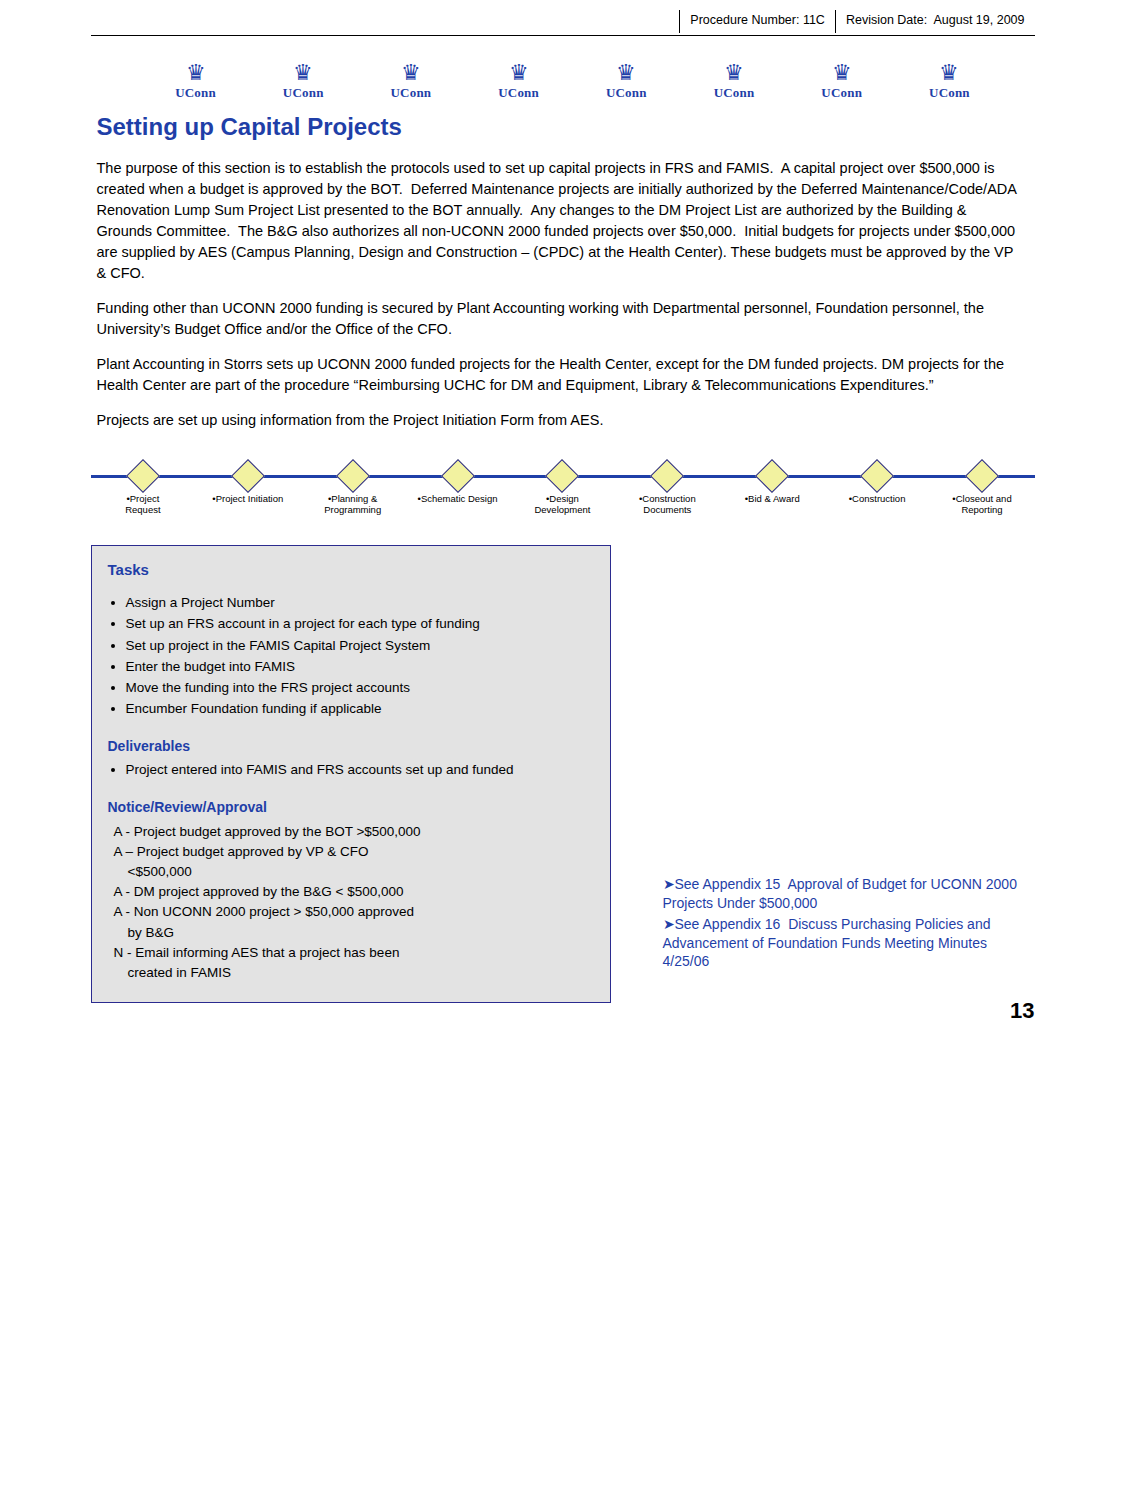Procedure Number: 11C
Revision Date: August 19, 2009
♛
UConn
♛
UConn
♛
UConn
♛
UConn
♛
UConn
♛
UConn
♛
UConn
♛
UConn
Setting up Capital Projects
The purpose of this section is to establish the protocols used to set up capital projects in FRS and FAMIS. A capital project over $500,000 is created when a budget is approved by the BOT. Deferred Maintenance projects are initially authorized by the Deferred Maintenance/Code/ADA Renovation Lump Sum Project List presented to the BOT annually. Any changes to the DM Project List are authorized by the Building & Grounds Committee. The B&G also authorizes all non-UCONN 2000 funded projects over $50,000. Initial budgets for projects under $500,000 are supplied by AES (Campus Planning, Design and Construction – (CPDC) at the Health Center). These budgets must be approved by the VP & CFO.
Funding other than UCONN 2000 funding is secured by Plant Accounting working with Departmental personnel, Foundation personnel, the University’s Budget Office and/or the Office of the CFO.
Plant Accounting in Storrs sets up UCONN 2000 funded projects for the Health Center, except for the DM funded projects. DM projects for the Health Center are part of the procedure “Reimbursing UCHC for DM and Equipment, Library & Telecommunications Expenditures.”
Projects are set up using information from the Project Initiation Form from AES.
Project
Request
Project Initiation
Planning &
Programming
Schematic Design
Design
Development
Construction
Documents
Bid & Award
Construction
Closeout and
Reporting
Tasks
Assign a Project Number
Set up an FRS account in a project for each type of funding
Set up project in the FAMIS Capital Project System
Enter the budget into FAMIS
Move the funding into the FRS project accounts
Encumber Foundation funding if applicable
Deliverables
Project entered into FAMIS and FRS accounts set up and funded
Notice/Review/Approval
A - Project budget approved by the BOT >$500,000
A – Project budget approved by VP & CFO
<$500,000
A - DM project approved by the B&G < $500,000
A - Non UCONN 2000 project > $50,000 approved
by B&G
N - Email informing AES that a project has been
created in FAMIS
See Appendix 15 Approval of Budget for UCONN 2000 Projects Under $500,000
See Appendix 16 Discuss Purchasing Policies and Advancement of Foundation Funds Meeting Minutes 4/25/06
13